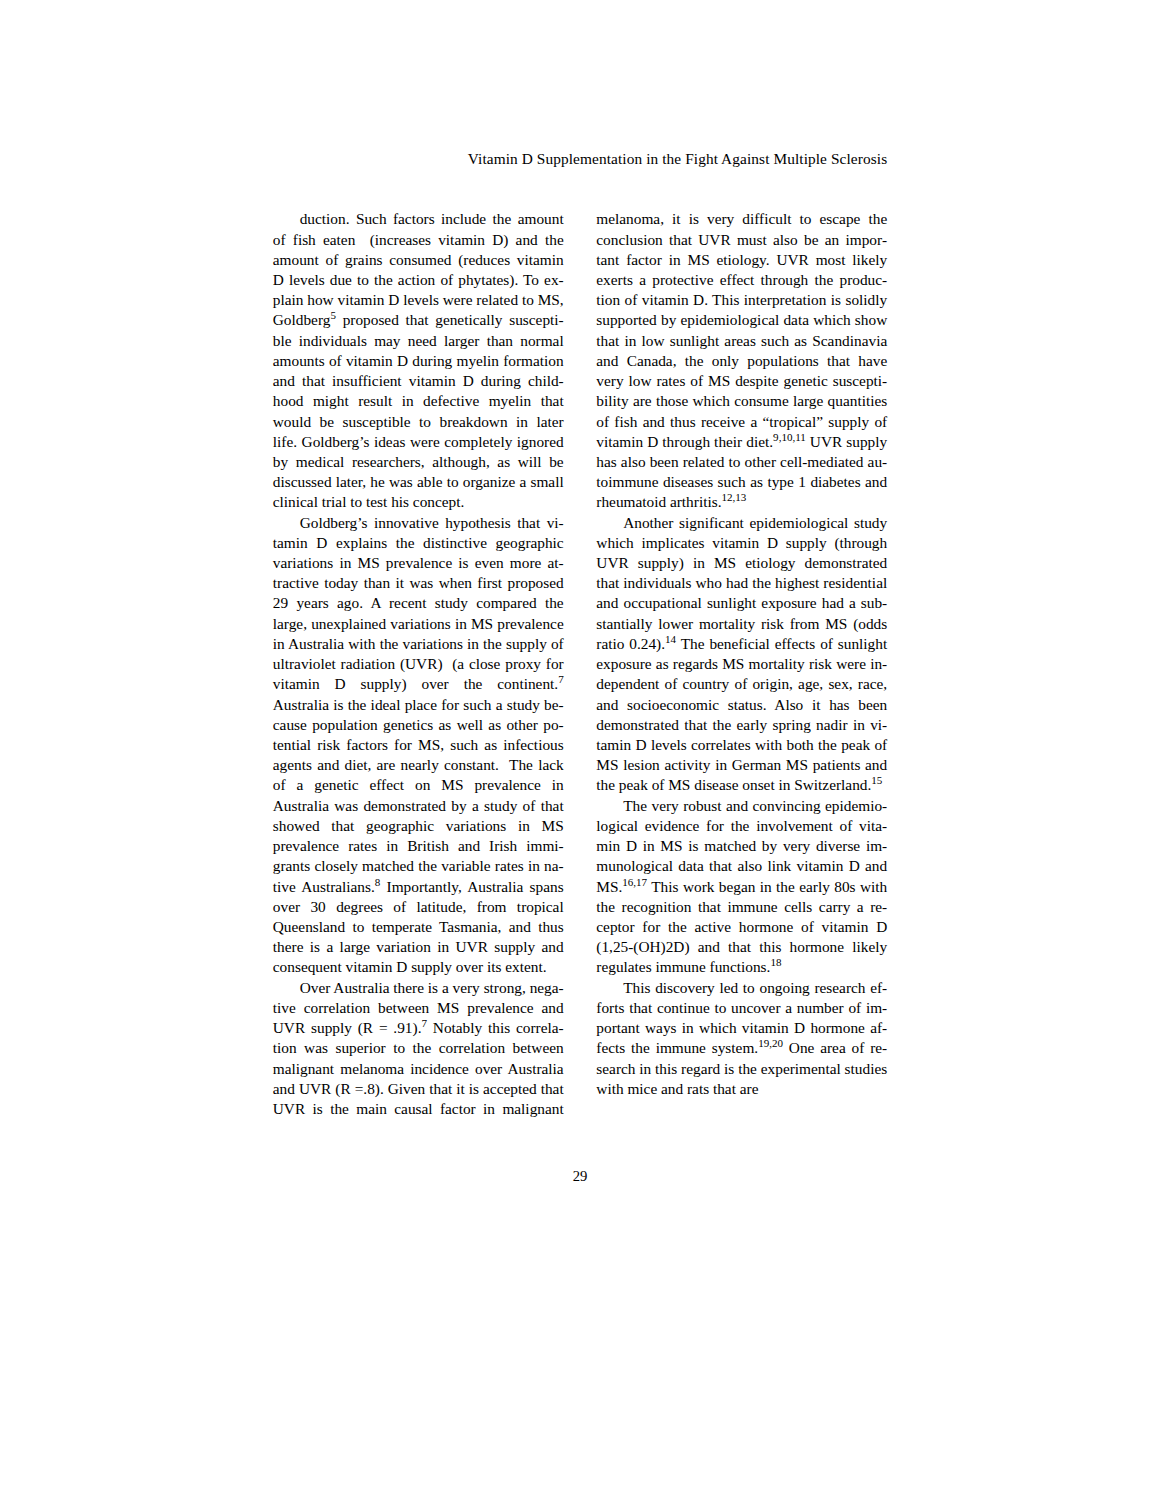Vitamin D Supplementation in the Fight Against Multiple Sclerosis
duction. Such factors include the amount of fish eaten (increases vitamin D) and the amount of grains consumed (reduces vitamin D levels due to the action of phytates). To explain how vitamin D levels were related to MS, Goldberg5 proposed that genetically susceptible individuals may need larger than normal amounts of vitamin D during myelin formation and that insufficient vitamin D during childhood might result in defective myelin that would be susceptible to breakdown in later life. Goldberg’s ideas were completely ignored by medical researchers, although, as will be discussed later, he was able to organize a small clinical trial to test his concept.
Goldberg’s innovative hypothesis that vitamin D explains the distinctive geographic variations in MS prevalence is even more attractive today than it was when first proposed 29 years ago. A recent study compared the large, unexplained variations in MS prevalence in Australia with the variations in the supply of ultraviolet radiation (UVR) (a close proxy for vitamin D supply) over the continent.7 Australia is the ideal place for such a study because population genetics as well as other potential risk factors for MS, such as infectious agents and diet, are nearly constant. The lack of a genetic effect on MS prevalence in Australia was demonstrated by a study of that showed that geographic variations in MS prevalence rates in British and Irish immigrants closely matched the variable rates in native Australians.8 Importantly, Australia spans over 30 degrees of latitude, from tropical Queensland to temperate Tasmania, and thus there is a large variation in UVR supply and consequent vitamin D supply over its extent.
Over Australia there is a very strong, negative correlation between MS prevalence and UVR supply (R = .91).7 Notably this correlation was superior to the correlation between malignant melanoma incidence over Australia and UVR (R =.8). Given that it is accepted that UVR is the main causal factor in malignant melanoma, it is very difficult to escape the conclusion that UVR must also be an important factor in MS etiology. UVR most likely exerts a protective effect through the production of vitamin D. This interpretation is solidly supported by epidemiological data which show that in low sunlight areas such as Scandinavia and Canada, the only populations that have very low rates of MS despite genetic susceptibility are those which consume large quantities of fish and thus receive a “tropical” supply of vitamin D through their diet.9,10,11 UVR supply has also been related to other cell-mediated autoimmune diseases such as type 1 diabetes and rheumatoid arthritis.12,13
Another significant epidemiological study which implicates vitamin D supply (through UVR supply) in MS etiology demonstrated that individuals who had the highest residential and occupational sunlight exposure had a substantially lower mortality risk from MS (odds ratio 0.24).14 The beneficial effects of sunlight exposure as regards MS mortality risk were independent of country of origin, age, sex, race, and socioeconomic status. Also it has been demonstrated that the early spring nadir in vitamin D levels correlates with both the peak of MS lesion activity in German MS patients and the peak of MS disease onset in Switzerland.15
The very robust and convincing epidemiological evidence for the involvement of vitamin D in MS is matched by very diverse immunological data that also link vitamin D and MS.16,17 This work began in the early 80s with the recognition that immune cells carry a receptor for the active hormone of vitamin D (1,25-(OH)2D) and that this hormone likely regulates immune functions.18
This discovery led to ongoing research efforts that continue to uncover a number of important ways in which vitamin D hormone affects the immune system.19,20 One area of research in this regard is the experimental studies with mice and rats that are
29